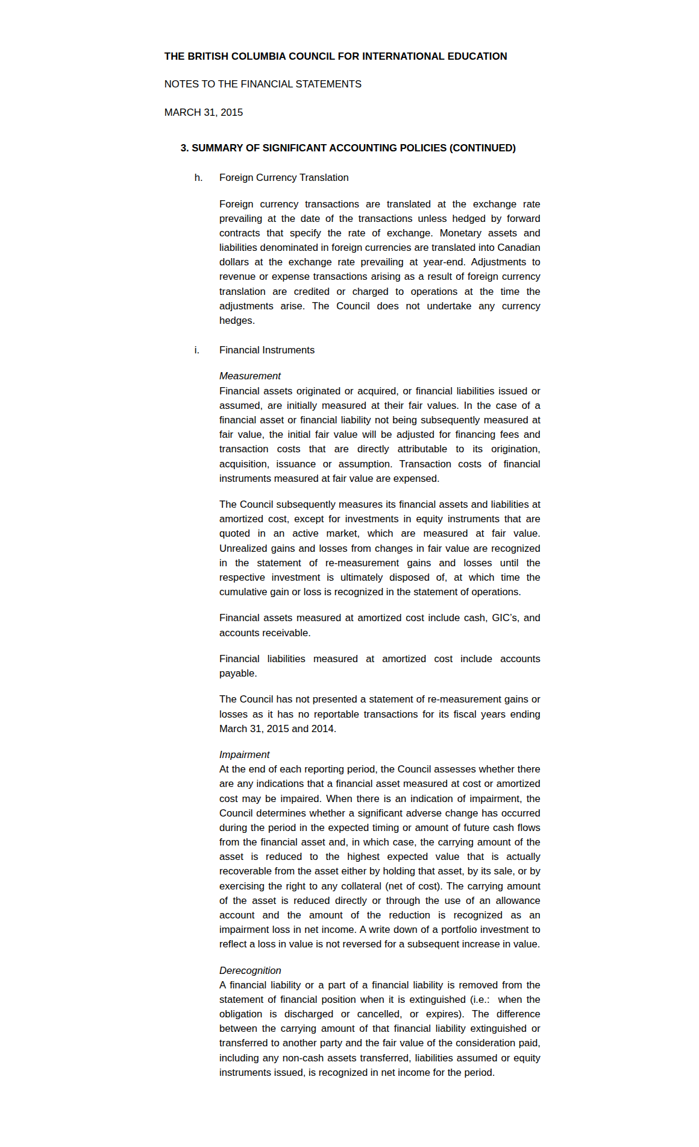THE BRITISH COLUMBIA COUNCIL FOR INTERNATIONAL EDUCATION
NOTES TO THE FINANCIAL STATEMENTS
MARCH 31, 2015
3. SUMMARY OF SIGNIFICANT ACCOUNTING POLICIES (CONTINUED)
h.
Foreign Currency Translation
Foreign currency transactions are translated at the exchange rate prevailing at the date of the transactions unless hedged by forward contracts that specify the rate of exchange. Monetary assets and liabilities denominated in foreign currencies are translated into Canadian dollars at the exchange rate prevailing at year-end. Adjustments to revenue or expense transactions arising as a result of foreign currency translation are credited or charged to operations at the time the adjustments arise. The Council does not undertake any currency hedges.
i.
Financial Instruments
Measurement
Financial assets originated or acquired, or financial liabilities issued or assumed, are initially measured at their fair values. In the case of a financial asset or financial liability not being subsequently measured at fair value, the initial fair value will be adjusted for financing fees and transaction costs that are directly attributable to its origination, acquisition, issuance or assumption. Transaction costs of financial instruments measured at fair value are expensed.
The Council subsequently measures its financial assets and liabilities at amortized cost, except for investments in equity instruments that are quoted in an active market, which are measured at fair value. Unrealized gains and losses from changes in fair value are recognized in the statement of re-measurement gains and losses until the respective investment is ultimately disposed of, at which time the cumulative gain or loss is recognized in the statement of operations.
Financial assets measured at amortized cost include cash, GIC’s, and accounts receivable.
Financial liabilities measured at amortized cost include accounts payable.
The Council has not presented a statement of re-measurement gains or losses as it has no reportable transactions for its fiscal years ending March 31, 2015 and 2014.
Impairment
At the end of each reporting period, the Council assesses whether there are any indications that a financial asset measured at cost or amortized cost may be impaired. When there is an indication of impairment, the Council determines whether a significant adverse change has occurred during the period in the expected timing or amount of future cash flows from the financial asset and, in which case, the carrying amount of the asset is reduced to the highest expected value that is actually recoverable from the asset either by holding that asset, by its sale, or by exercising the right to any collateral (net of cost). The carrying amount of the asset is reduced directly or through the use of an allowance account and the amount of the reduction is recognized as an impairment loss in net income. A write down of a portfolio investment to reflect a loss in value is not reversed for a subsequent increase in value.
Derecognition
A financial liability or a part of a financial liability is removed from the statement of financial position when it is extinguished (i.e.: when the obligation is discharged or cancelled, or expires). The difference between the carrying amount of that financial liability extinguished or transferred to another party and the fair value of the consideration paid, including any non-cash assets transferred, liabilities assumed or equity instruments issued, is recognized in net income for the period.